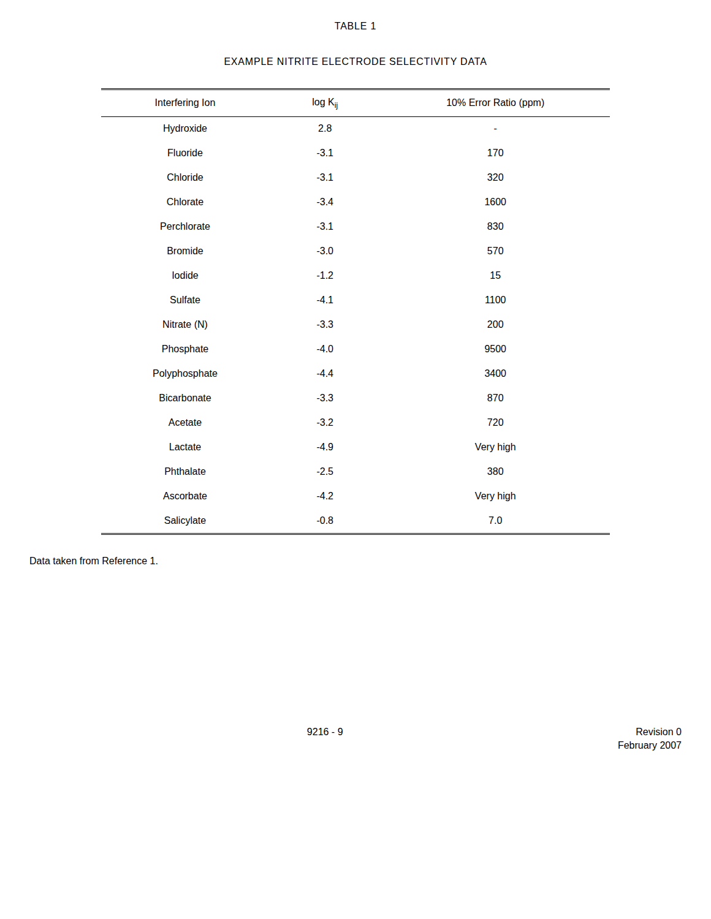TABLE 1
EXAMPLE NITRITE ELECTRODE SELECTIVITY DATA
| Interfering Ion | log K ij | 10% Error Ratio (ppm) |
| --- | --- | --- |
| Hydroxide | 2.8 | - |
| Fluoride | -3.1 | 170 |
| Chloride | -3.1 | 320 |
| Chlorate | -3.4 | 1600 |
| Perchlorate | -3.1 | 830 |
| Bromide | -3.0 | 570 |
| Iodide | -1.2 | 15 |
| Sulfate | -4.1 | 1100 |
| Nitrate (N) | -3.3 | 200 |
| Phosphate | -4.0 | 9500 |
| Polyphosphate | -4.4 | 3400 |
| Bicarbonate | -3.3 | 870 |
| Acetate | -3.2 | 720 |
| Lactate | -4.9 | Very high |
| Phthalate | -2.5 | 380 |
| Ascorbate | -4.2 | Very high |
| Salicylate | -0.8 | 7.0 |
Data taken from Reference 1.
9216 - 9
Revision 0
February 2007